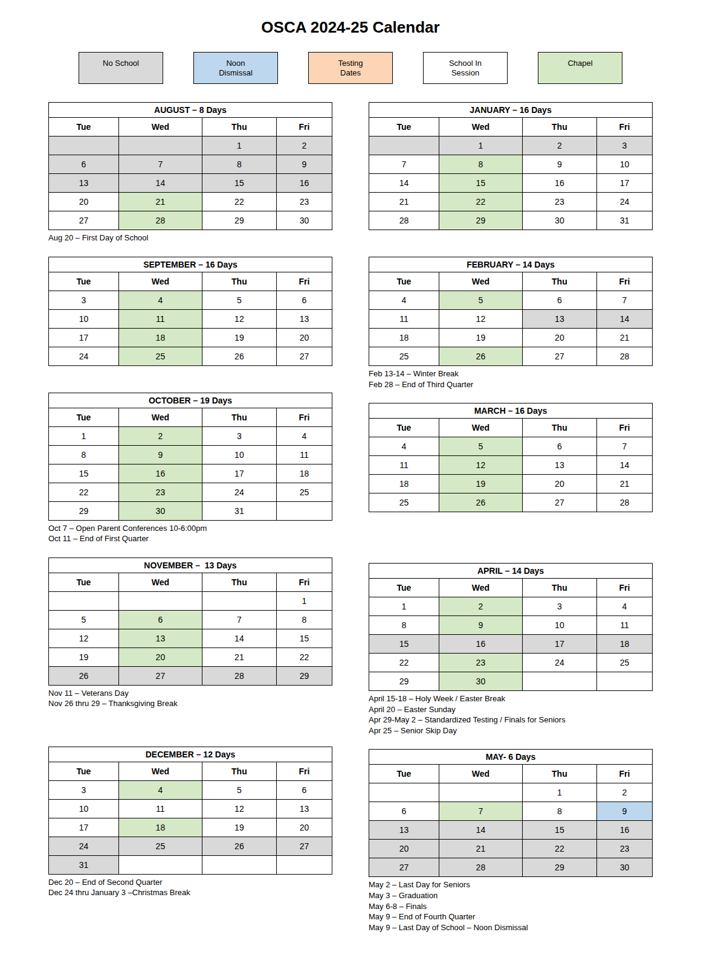OSCA 2024-25 Calendar
No School
Noon
Dismissal
Testing
Dates
School In
Session
Chapel
AUGUST – 8 Days
| Tue | Wed | Thu | Fri |
| --- | --- | --- | --- |
| | | 1 | 2 |
| 6 | 7 | 8 | 9 |
| 13 | 14 | 15 | 16 |
| 20 | 21 | 22 | 23 |
| 27 | 28 | 29 | 30 |
Aug 20 – First Day of School
SEPTEMBER – 16 Days
| Tue | Wed | Thu | Fri |
| --- | --- | --- | --- |
| 3 | 4 | 5 | 6 |
| 10 | 11 | 12 | 13 |
| 17 | 18 | 19 | 20 |
| 24 | 25 | 26 | 27 |
OCTOBER – 19 Days
| Tue | Wed | Thu | Fri |
| --- | --- | --- | --- |
| 1 | 2 | 3 | 4 |
| 8 | 9 | 10 | 11 |
| 15 | 16 | 17 | 18 |
| 22 | 23 | 24 | 25 |
| 29 | 30 | 31 | |
Oct 7 – Open Parent Conferences 10-6:00pm
Oct 11 – End of First Quarter
NOVEMBER – 13 Days
| Tue | Wed | Thu | Fri |
| --- | --- | --- | --- |
| | | | 1 |
| 5 | 6 | 7 | 8 |
| 12 | 13 | 14 | 15 |
| 19 | 20 | 21 | 22 |
| 26 | 27 | 28 | 29 |
Nov 11 – Veterans Day
Nov 26 thru 29 – Thanksgiving Break
DECEMBER – 12 Days
| Tue | Wed | Thu | Fri |
| --- | --- | --- | --- |
| 3 | 4 | 5 | 6 |
| 10 | 11 | 12 | 13 |
| 17 | 18 | 19 | 20 |
| 24 | 25 | 26 | 27 |
| 31 | | | |
Dec 20 – End of Second Quarter
Dec 24 thru January 3 –Christmas Break
JANUARY – 16 Days
| Tue | Wed | Thu | Fri |
| --- | --- | --- | --- |
| | 1 | 2 | 3 |
| 7 | 8 | 9 | 10 |
| 14 | 15 | 16 | 17 |
| 21 | 22 | 23 | 24 |
| 28 | 29 | 30 | 31 |
FEBRUARY – 14 Days
| Tue | Wed | Thu | Fri |
| --- | --- | --- | --- |
| 4 | 5 | 6 | 7 |
| 11 | 12 | 13 | 14 |
| 18 | 19 | 20 | 21 |
| 25 | 26 | 27 | 28 |
Feb 13-14 – Winter Break
Feb 28 – End of Third Quarter
MARCH – 16 Days
| Tue | Wed | Thu | Fri |
| --- | --- | --- | --- |
| 4 | 5 | 6 | 7 |
| 11 | 12 | 13 | 14 |
| 18 | 19 | 20 | 21 |
| 25 | 26 | 27 | 28 |
APRIL – 14 Days
| Tue | Wed | Thu | Fri |
| --- | --- | --- | --- |
| 1 | 2 | 3 | 4 |
| 8 | 9 | 10 | 11 |
| 15 | 16 | 17 | 18 |
| 22 | 23 | 24 | 25 |
| 29 | 30 | | |
April 15-18 – Holy Week / Easter Break
April 20 – Easter Sunday
Apr 29-May 2 – Standardized Testing / Finals for Seniors
Apr 25 – Senior Skip Day
MAY- 6 Days
| Tue | Wed | Thu | Fri |
| --- | --- | --- | --- |
| | | 1 | 2 |
| 6 | 7 | 8 | 9 |
| 13 | 14 | 15 | 16 |
| 20 | 21 | 22 | 23 |
| 27 | 28 | 29 | 30 |
May 2 – Last Day for Seniors
May 3 – Graduation
May 6-8 – Finals
May 9 – End of Fourth Quarter
May 9 – Last Day of School – Noon Dismissal